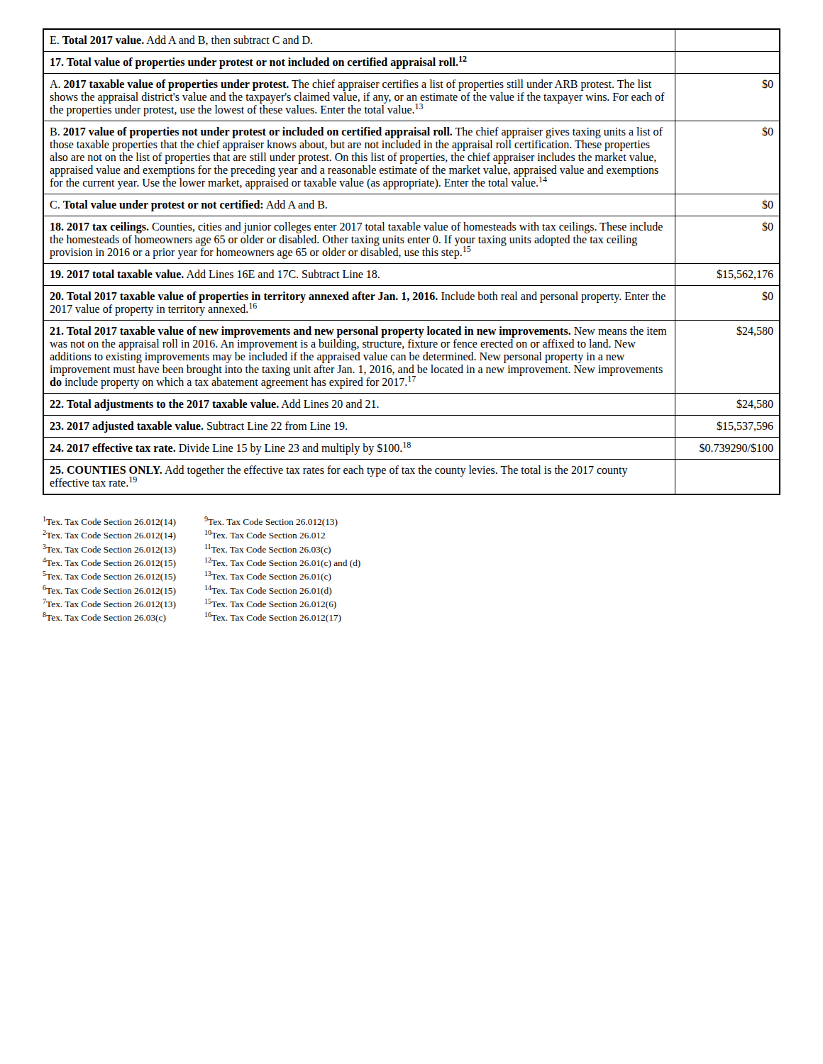| E. Total 2017 value. Add A and B, then subtract C and D. | |
| 17. Total value of properties under protest or not included on certified appraisal roll. 12 | |
| A. 2017 taxable value of properties under protest. The chief appraiser certifies a list of properties still under ARB protest. The list shows the appraisal district's value and the taxpayer's claimed value, if any, or an estimate of the value if the taxpayer wins. For each of the properties under protest, use the lowest of these values. Enter the total value. 13 | $0 |
| B. 2017 value of properties not under protest or included on certified appraisal roll. The chief appraiser gives taxing units a list of those taxable properties that the chief appraiser knows about, but are not included in the appraisal roll certification. These properties also are not on the list of properties that are still under protest. On this list of properties, the chief appraiser includes the market value, appraised value and exemptions for the preceding year and a reasonable estimate of the market value, appraised value and exemptions for the current year. Use the lower market, appraised or taxable value (as appropriate). Enter the total value. 14 | $0 |
| C. Total value under protest or not certified: Add A and B. | $0 |
| 18. 2017 tax ceilings. Counties, cities and junior colleges enter 2017 total taxable value of homesteads with tax ceilings. These include the homesteads of homeowners age 65 or older or disabled. Other taxing units enter 0. If your taxing units adopted the tax ceiling provision in 2016 or a prior year for homeowners age 65 or older or disabled, use this step. 15 | $0 |
| 19. 2017 total taxable value. Add Lines 16E and 17C. Subtract Line 18. | $15,562,176 |
| 20. Total 2017 taxable value of properties in territory annexed after Jan. 1, 2016. Include both real and personal property. Enter the 2017 value of property in territory annexed. 16 | $0 |
| 21. Total 2017 taxable value of new improvements and new personal property located in new improvements. New means the item was not on the appraisal roll in 2016. An improvement is a building, structure, fixture or fence erected on or affixed to land. New additions to existing improvements may be included if the appraised value can be determined. New personal property in a new improvement must have been brought into the taxing unit after Jan. 1, 2016, and be located in a new improvement. New improvements do include property on which a tax abatement agreement has expired for 2017. 17 | $24,580 |
| 22. Total adjustments to the 2017 taxable value. Add Lines 20 and 21. | $24,580 |
| 23. 2017 adjusted taxable value. Subtract Line 22 from Line 19. | $15,537,596 |
| 24. 2017 effective tax rate. Divide Line 15 by Line 23 and multiply by $100. 18 | $0.739290/$100 |
| 25. COUNTIES ONLY. Add together the effective tax rates for each type of tax the county levies. The total is the 2017 county effective tax rate. 19 | |
| 1 Tex. Tax Code Section 26.012(14) | 9 Tex. Tax Code Section 26.012(13) |
| 2 Tex. Tax Code Section 26.012(14) | 10 Tex. Tax Code Section 26.012 |
| 3 Tex. Tax Code Section 26.012(13) | 11 Tex. Tax Code Section 26.03(c) |
| 4 Tex. Tax Code Section 26.012(15) | 12 Tex. Tax Code Section 26.01(c) and (d) |
| 5 Tex. Tax Code Section 26.012(15) | 13 Tex. Tax Code Section 26.01(c) |
| 6 Tex. Tax Code Section 26.012(15) | 14 Tex. Tax Code Section 26.01(d) |
| 7 Tex. Tax Code Section 26.012(13) | 15 Tex. Tax Code Section 26.012(6) |
| 8 Tex. Tax Code Section 26.03(c) | 16 Tex. Tax Code Section 26.012(17) |